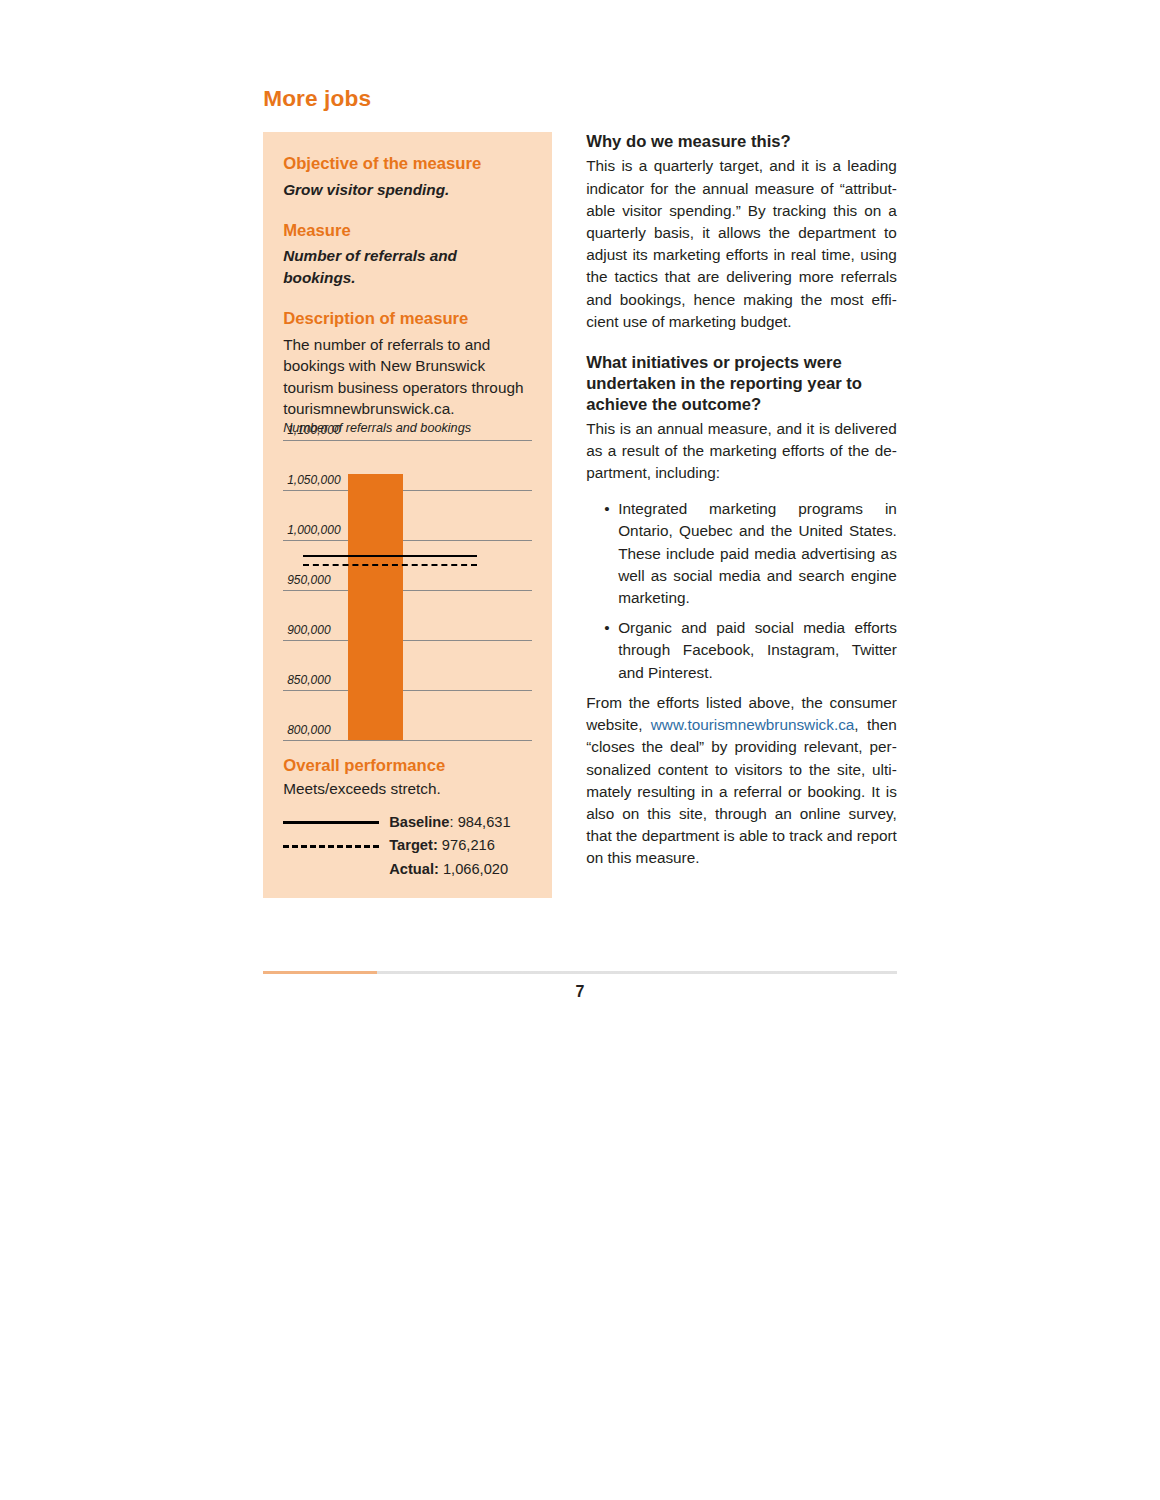More jobs
Objective of the measure
Grow visitor spending.
Measure
Number of referrals and bookings.
Description of measure
The number of referrals to and bookings with New Brunswick tourism business operators through tourismnewbrunswick.ca.
Number of referrals and bookings
1,100,000
1,050,000
1,000,000
950,000
900,000
850,000
800,000
Overall performance
Meets/exceeds stretch.
Baseline: 984,631
Target: 976,216
Actual: 1,066,020
Why do we measure this?
This is a quarterly target, and it is a leading indicator for the annual measure of “attributable visitor spending.” By tracking this on a quarterly basis, it allows the department to adjust its marketing efforts in real time, using the tactics that are delivering more referrals and bookings, hence making the most efficient use of marketing budget.
What initiatives or projects were undertaken in the reporting year to achieve the outcome?
This is an annual measure, and it is delivered as a result of the marketing efforts of the department, including:
Integrated marketing programs in Ontario, Quebec and the United States. These include paid media advertising as well as social media and search engine marketing.
Organic and paid social media efforts through Facebook, Instagram, Twitter and Pinterest.
From the efforts listed above, the consumer website, www.tourismnewbrunswick.ca, then “closes the deal” by providing relevant, personalized content to visitors to the site, ultimately resulting in a referral or booking. It is also on this site, through an online survey, that the department is able to track and report on this measure.
7